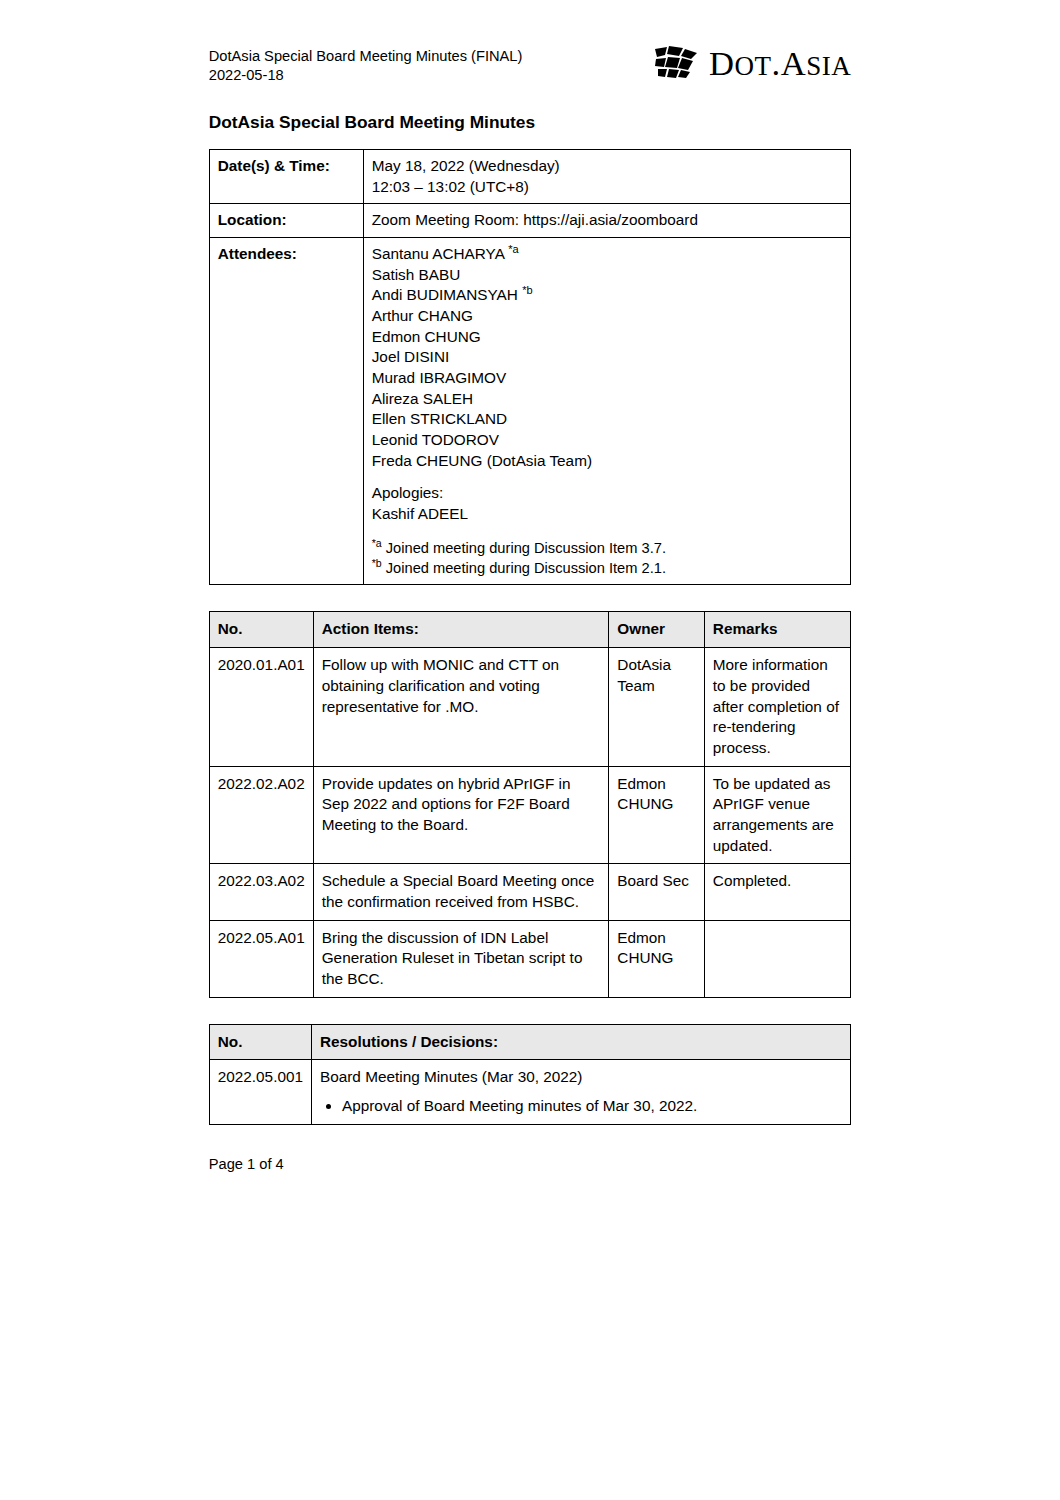DotAsia Special Board Meeting Minutes (FINAL)
2022-05-18
DOT.ASIA
DotAsia Special Board Meeting Minutes
| Date(s) & Time: | May 18, 2022 (Wednesday) 12:03 – 13:02 (UTC+8) |
| Location: | Zoom Meeting Room: https://aji.asia/zoomboard |
| Attendees: | Santanu ACHARYA *a Satish BABU Andi BUDIMANSYAH *b Arthur CHANG Edmon CHUNG Joel DISINI Murad IBRAGIMOV Alireza SALEH Ellen STRICKLAND Leonid TODOROV Freda CHEUNG (DotAsia Team) Apologies: Kashif ADEEL *a Joined meeting during Discussion Item 3.7. *b Joined meeting during Discussion Item 2.1. |
| No. | Action Items: | Owner | Remarks |
| --- | --- | --- | --- |
| 2020.01.A01 | Follow up with MONIC and CTT on obtaining clarification and voting representative for .MO. | DotAsia Team | More information to be provided after completion of re-tendering process. |
| 2022.02.A02 | Provide updates on hybrid APrIGF in Sep 2022 and options for F2F Board Meeting to the Board. | Edmon CHUNG | To be updated as APrIGF venue arrangements are updated. |
| 2022.03.A02 | Schedule a Special Board Meeting once the confirmation received from HSBC. | Board Sec | Completed. |
| 2022.05.A01 | Bring the discussion of IDN Label Generation Ruleset in Tibetan script to the BCC. | Edmon CHUNG | |
| No. | Resolutions / Decisions: |
| --- | --- |
| 2022.05.001 | Board Meeting Minutes (Mar 30, 2022) Approval of Board Meeting minutes of Mar 30, 2022. |
Page 1 of 4